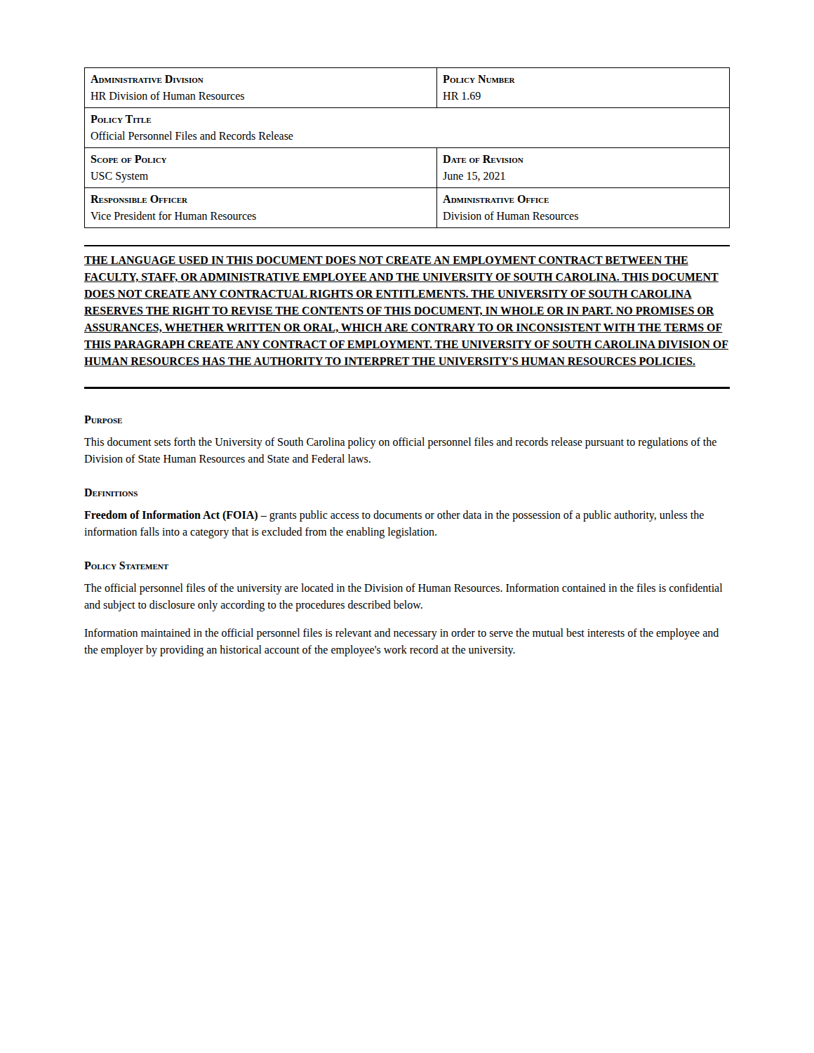| Administrative Division HR Division of Human Resources | Policy Number HR 1.69 |
| Policy Title Official Personnel Files and Records Release |
| Scope of Policy USC System | Date of Revision June 15, 2021 |
| Responsible Officer Vice President for Human Resources | Administrative Office Division of Human Resources |
The language used in this document does not create an employment contract between the faculty, staff, or administrative employee and the University of South Carolina. This document does not create any contractual rights or entitlements. The University of South Carolina reserves the right to revise the contents of this document, in whole or in part. No promises or assurances, whether written or oral, which are contrary to or inconsistent with the terms of this paragraph create any contract of employment. The University of South Carolina Division of Human Resources has the authority to interpret the University's Human Resources policies.
Purpose
This document sets forth the University of South Carolina policy on official personnel files and records release pursuant to regulations of the Division of State Human Resources and State and Federal laws.
Definitions
Freedom of Information Act (FOIA) – grants public access to documents or other data in the possession of a public authority, unless the information falls into a category that is excluded from the enabling legislation.
Policy Statement
The official personnel files of the university are located in the Division of Human Resources. Information contained in the files is confidential and subject to disclosure only according to the procedures described below.
Information maintained in the official personnel files is relevant and necessary in order to serve the mutual best interests of the employee and the employer by providing an historical account of the employee's work record at the university.